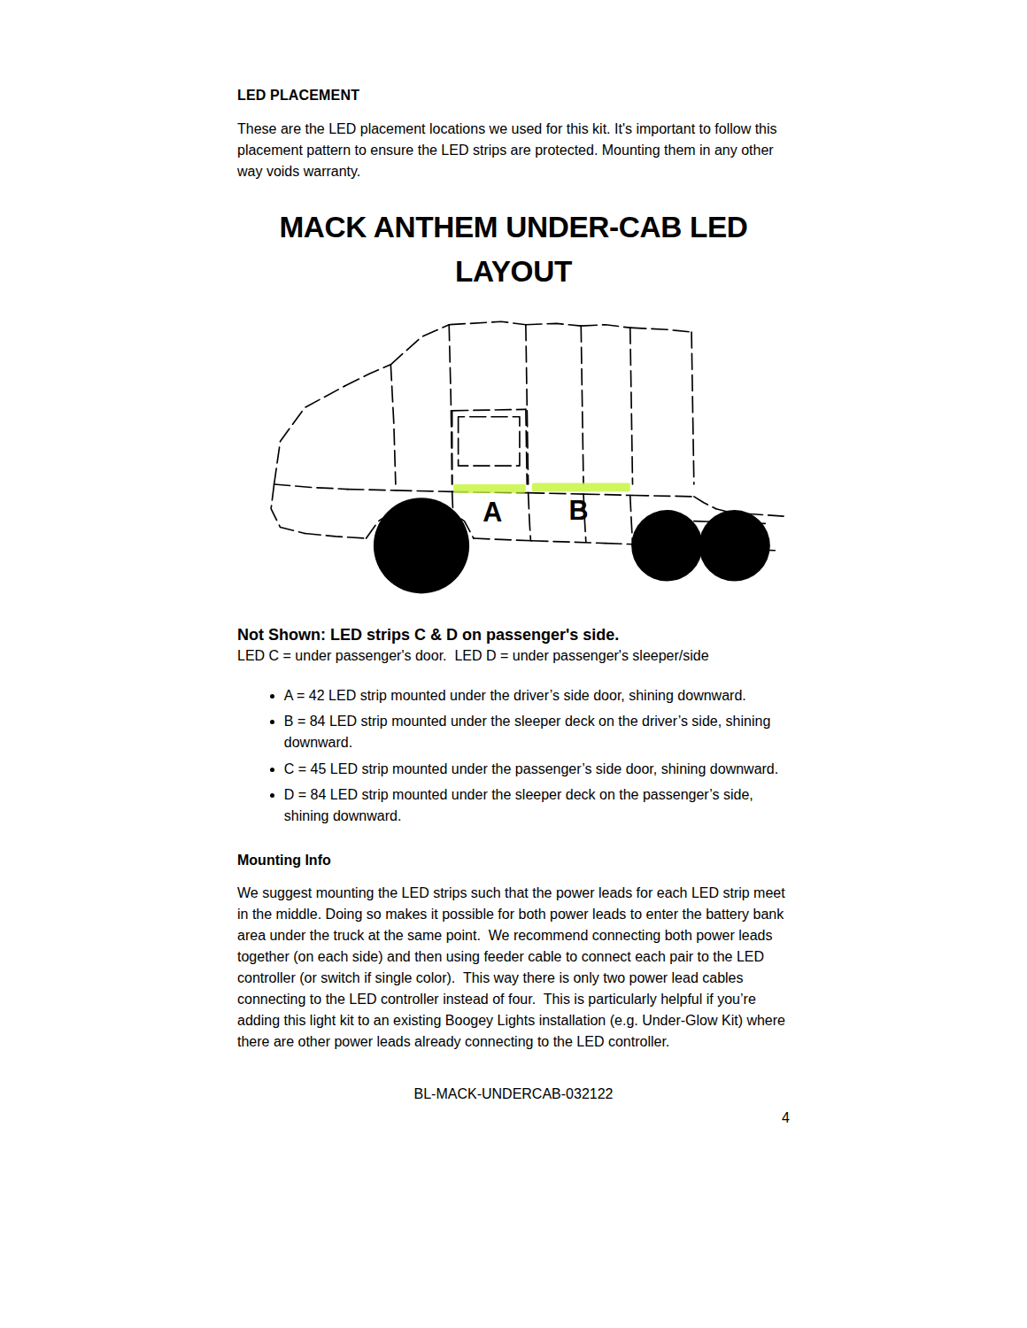LED PLACEMENT
These are the LED placement locations we used for this kit. It's important to follow this placement pattern to ensure the LED strips are protected. Mounting them in any other way voids warranty.
MACK ANTHEM UNDER-CAB LED LAYOUT
A B
Not Shown: LED strips C & D on passenger's side. LED C = under passenger's door. LED D = under passenger's sleeper/side
A = 42 LED strip mounted under the driver’s side door, shining downward.
B = 84 LED strip mounted under the sleeper deck on the driver’s side, shining downward.
C = 45 LED strip mounted under the passenger’s side door, shining downward.
D = 84 LED strip mounted under the sleeper deck on the passenger’s side, shining downward.
Mounting Info
We suggest mounting the LED strips such that the power leads for each LED strip meet in the middle. Doing so makes it possible for both power leads to enter the battery bank area under the truck at the same point. We recommend connecting both power leads together (on each side) and then using feeder cable to connect each pair to the LED controller (or switch if single color). This way there is only two power lead cables connecting to the LED controller instead of four. This is particularly helpful if you’re adding this light kit to an existing Boogey Lights installation (e.g. Under-Glow Kit) where there are other power leads already connecting to the LED controller.
BL-MACK-UNDERCAB-032122
4